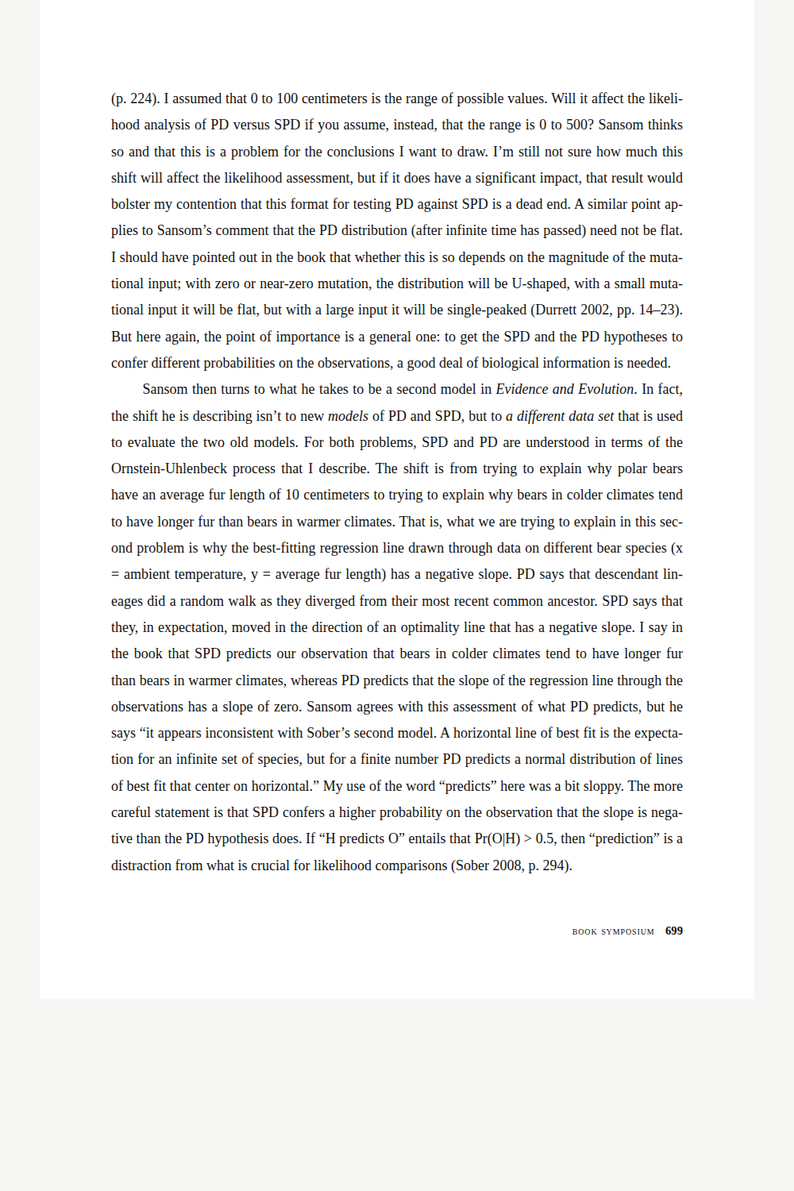(p. 224). I assumed that 0 to 100 centimeters is the range of possible values. Will it affect the likelihood analysis of PD versus SPD if you assume, instead, that the range is 0 to 500? Sansom thinks so and that this is a problem for the conclusions I want to draw. I’m still not sure how much this shift will affect the likelihood assessment, but if it does have a significant impact, that result would bolster my contention that this format for testing PD against SPD is a dead end. A similar point applies to Sansom’s comment that the PD distribution (after infinite time has passed) need not be flat. I should have pointed out in the book that whether this is so depends on the magnitude of the mutational input; with zero or near-zero mutation, the distribution will be U-shaped, with a small mutational input it will be flat, but with a large input it will be single-peaked (Durrett 2002, pp. 14–23). But here again, the point of importance is a general one: to get the SPD and the PD hypotheses to confer different probabilities on the observations, a good deal of biological information is needed.
Sansom then turns to what he takes to be a second model in Evidence and Evolution. In fact, the shift he is describing isn’t to new models of PD and SPD, but to a different data set that is used to evaluate the two old models. For both problems, SPD and PD are understood in terms of the Ornstein-Uhlenbeck process that I describe. The shift is from trying to explain why polar bears have an average fur length of 10 centimeters to trying to explain why bears in colder climates tend to have longer fur than bears in warmer climates. That is, what we are trying to explain in this second problem is why the best-fitting regression line drawn through data on different bear species (x = ambient temperature, y = average fur length) has a negative slope. PD says that descendant lineages did a random walk as they diverged from their most recent common ancestor. SPD says that they, in expectation, moved in the direction of an optimality line that has a negative slope. I say in the book that SPD predicts our observation that bears in colder climates tend to have longer fur than bears in warmer climates, whereas PD predicts that the slope of the regression line through the observations has a slope of zero. Sansom agrees with this assessment of what PD predicts, but he says “it appears inconsistent with Sober’s second model. A horizontal line of best fit is the expectation for an infinite set of species, but for a finite number PD predicts a normal distribution of lines of best fit that center on horizontal.” My use of the word “predicts” here was a bit sloppy. The more careful statement is that SPD confers a higher probability on the observation that the slope is negative than the PD hypothesis does. If “H predicts O” entails that Pr(O|H) > 0.5, then “prediction” is a distraction from what is crucial for likelihood comparisons (Sober 2008, p. 294).
book symposium699